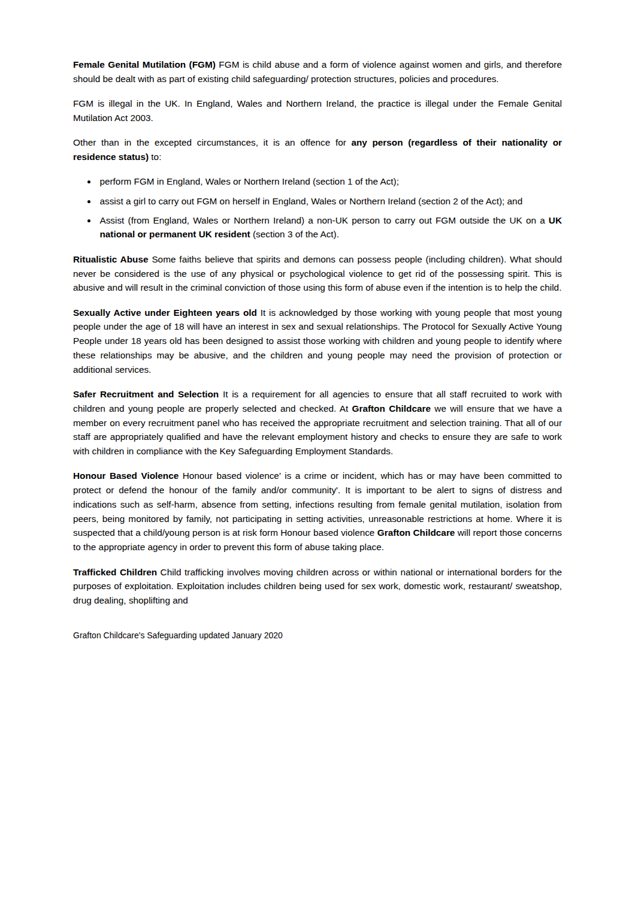Female Genital Mutilation (FGM) FGM is child abuse and a form of violence against women and girls, and therefore should be dealt with as part of existing child safeguarding/ protection structures, policies and procedures.
FGM is illegal in the UK. In England, Wales and Northern Ireland, the practice is illegal under the Female Genital Mutilation Act 2003.
Other than in the excepted circumstances, it is an offence for any person (regardless of their nationality or residence status) to:
perform FGM in England, Wales or Northern Ireland (section 1 of the Act);
assist a girl to carry out FGM on herself in England, Wales or Northern Ireland (section 2 of the Act); and
Assist (from England, Wales or Northern Ireland) a non-UK person to carry out FGM outside the UK on a UK national or permanent UK resident (section 3 of the Act).
Ritualistic Abuse Some faiths believe that spirits and demons can possess people (including children). What should never be considered is the use of any physical or psychological violence to get rid of the possessing spirit. This is abusive and will result in the criminal conviction of those using this form of abuse even if the intention is to help the child.
Sexually Active under Eighteen years old It is acknowledged by those working with young people that most young people under the age of 18 will have an interest in sex and sexual relationships. The Protocol for Sexually Active Young People under 18 years old has been designed to assist those working with children and young people to identify where these relationships may be abusive, and the children and young people may need the provision of protection or additional services.
Safer Recruitment and Selection It is a requirement for all agencies to ensure that all staff recruited to work with children and young people are properly selected and checked. At Grafton Childcare we will ensure that we have a member on every recruitment panel who has received the appropriate recruitment and selection training. That all of our staff are appropriately qualified and have the relevant employment history and checks to ensure they are safe to work with children in compliance with the Key Safeguarding Employment Standards.
Honour Based Violence Honour based violence' is a crime or incident, which has or may have been committed to protect or defend the honour of the family and/or community'. It is important to be alert to signs of distress and indications such as self-harm, absence from setting, infections resulting from female genital mutilation, isolation from peers, being monitored by family, not participating in setting activities, unreasonable restrictions at home. Where it is suspected that a child/young person is at risk form Honour based violence Grafton Childcare will report those concerns to the appropriate agency in order to prevent this form of abuse taking place.
Trafficked Children Child trafficking involves moving children across or within national or international borders for the purposes of exploitation. Exploitation includes children being used for sex work, domestic work, restaurant/ sweatshop, drug dealing, shoplifting and
Grafton Childcare's Safeguarding updated January 2020